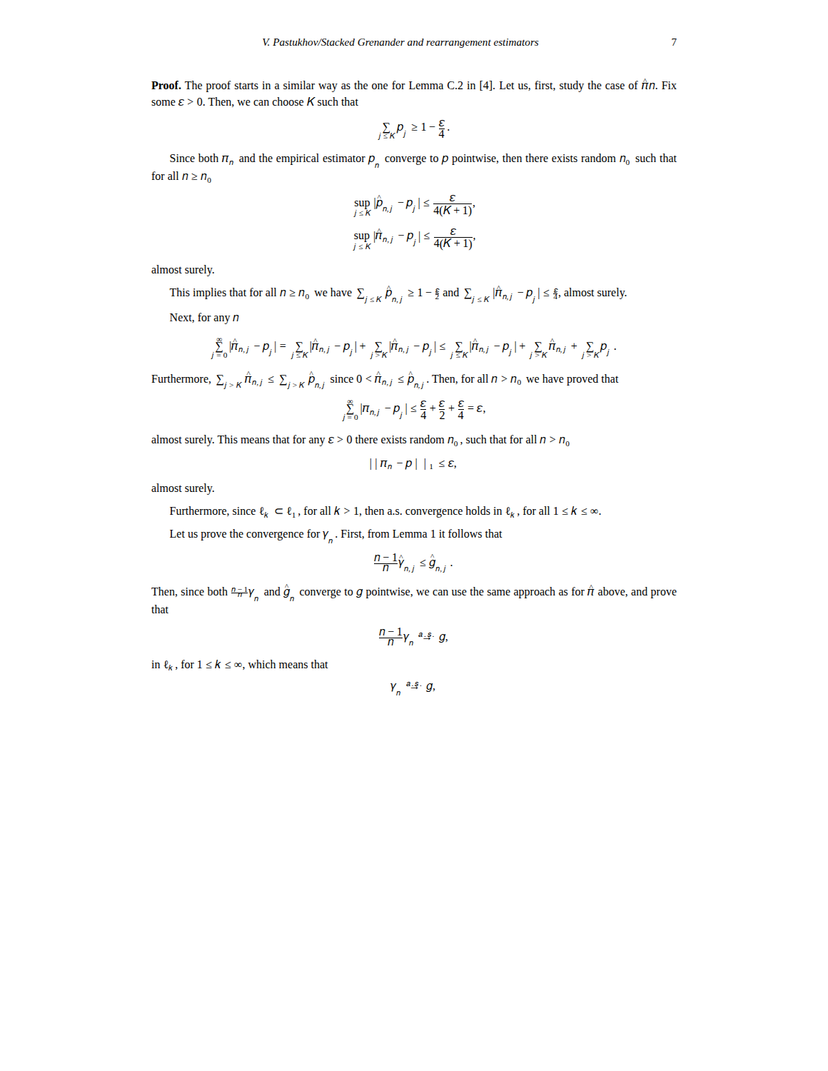V. Pastukhov/Stacked Grenander and rearrangement estimators 7
Proof. The proof starts in a similar way as the one for Lemma C.2 in [4]. Let us, first, study the case of π^n. Fix some ε>0. Then, we can choose K such that
∑ j≤K pj ≥ 1 − ε4 .
Since both πn and the empirical estimator pn converge to p pointwise, then there exists random n0 such that for all n≥n0
sup j≤K | p^n,j − pj | ≤ ε 4(K+1) ,
sup j≤K | π^n,j − pj | ≤ ε 4(K+1) ,
almost surely.
This implies that for all n≥n0 we have ∑j≤Kp^n,j≥1−ε2 and ∑j≤K|π^n,j−pj|≤ε4, almost surely.
Next, for any n
∑ j=0 ∞ | π^n,j − pj | = ∑ j≤K | π^n,j − pj | + ∑ j>K | π^n,j − pj | ≤ ∑ j≤K | π^n,j − pj | + ∑ j>K π^n,j + ∑ j>K pj .
Furthermore, ∑j>Kπ^n,j≤∑j>Kp^n,j since 0<π^n,j≤p^n,j. Then, for all n>n0 we have proved that
∑ j=0 ∞ | πn,j − pj | ≤ ε4 + ε2 + ε4 = ε ,
almost surely. This means that for any ε>0 there exists random n0, such that for all n>n0
|| πn − p || 1 ≤ ε ,
almost surely.
Furthermore, since ℓk⊂ℓ1, for all k>1, then a.s. convergence holds in ℓk, for all 1≤k≤∞.
Let us prove the convergence for γn. First, from Lemma 1 it follows that
n−1 n γ^n,j ≤ g^n,j .
Then, since both n−1nγn and g^n converge to g pointwise, we can use the same approach as for π^ above, and prove that
n−1 n γn → a.s. g ,
in ℓk, for 1≤k≤∞, which means that
γn → a.s. g ,